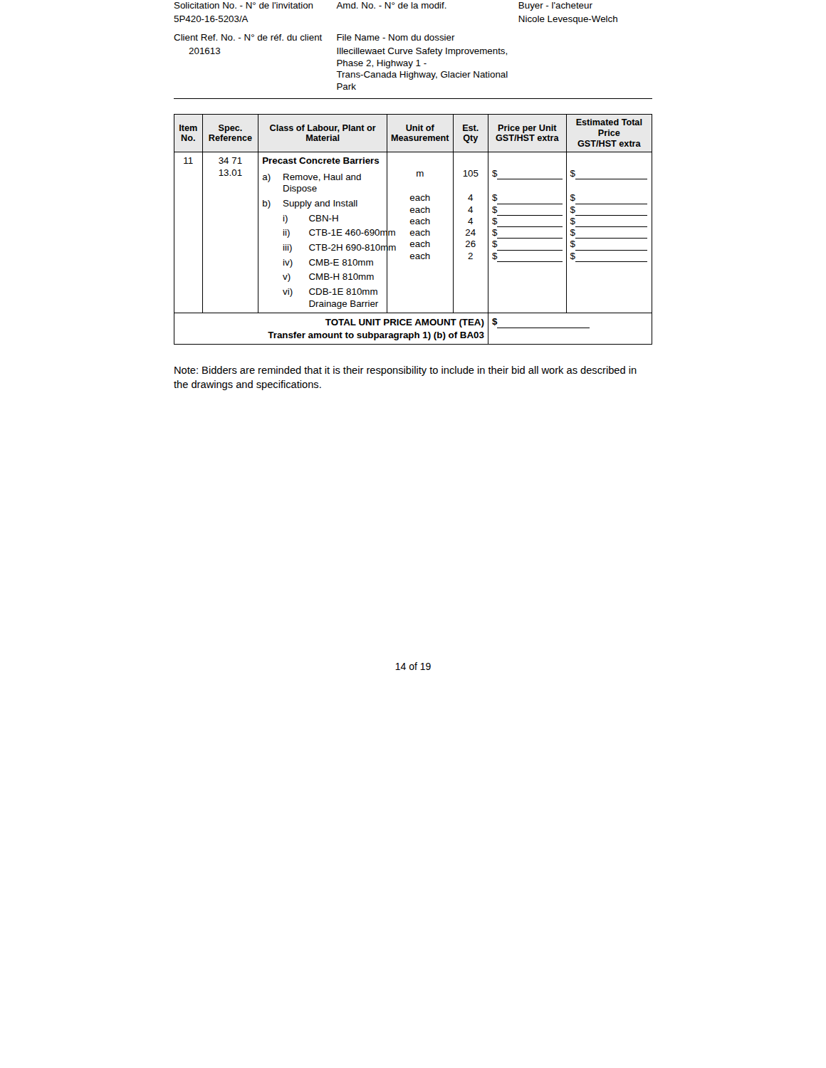| Solicitation No. - N° de l'invitation | Amd. No. - N° de la modif. | Buyer - l'acheteur |
| 5P420-16-5203/A | | Nicole Levesque-Welch |
| Client Ref. No. - N° de réf. du client | File Name - Nom du dossier | |
| 201613 | Illecillewaet Curve Safety Improvements, Phase 2, Highway 1 - Trans-Canada Highway, Glacier National Park | |
| Item No. | Spec. Reference | Class of Labour, Plant or Material | Unit of Measurement | Est. Qty | Price per Unit GST/HST extra | Estimated Total Price GST/HST extra |
| --- | --- | --- | --- | --- | --- | --- |
| 11 | 34 71 13.01 | Precast Concrete Barriers a) Remove, Haul and Dispose b) Supply and Install i) CBN-H ii) CTB-1E 460-690mm iii) CTB-2H 690-810mm iv) CMB-E 810mm v) CMB-H 810mm vi) CDB-1E 810mm Drainage Barrier | m each each each each each each | 105 4 4 4 24 26 2 | $ $ $ $ $ $ $ | $ $ $ $ $ $ $ |
| TOTAL UNIT PRICE AMOUNT (TEA) Transfer amount to subparagraph 1) (b) of BA03 | $ |
Note: Bidders are reminded that it is their responsibility to include in their bid all work as described in the drawings and specifications.
14 of 19